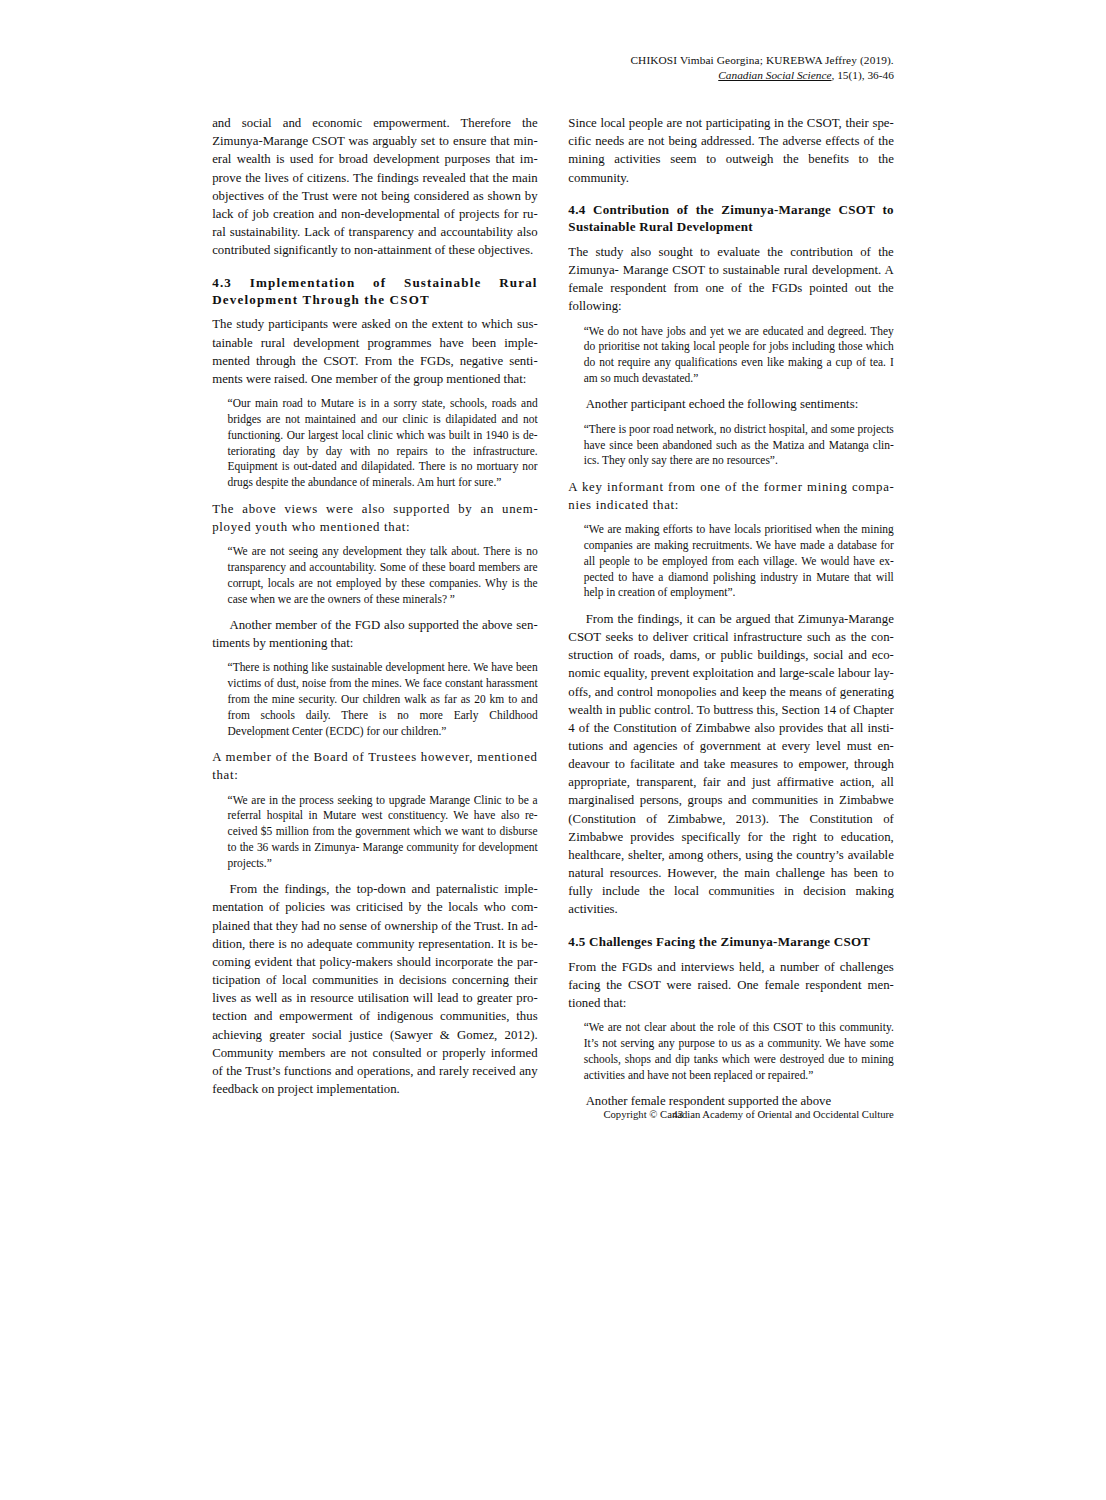CHIKOSI Vimbai Georgina; KUREBWA Jeffrey (2019).
Canadian Social Science, 15(1), 36-46
and social and economic empowerment. Therefore the Zimunya-Marange CSOT was arguably set to ensure that mineral wealth is used for broad development purposes that improve the lives of citizens. The findings revealed that the main objectives of the Trust were not being considered as shown by lack of job creation and non-developmental of projects for rural sustainability. Lack of transparency and accountability also contributed significantly to non-attainment of these objectives.
4.3 Implementation of Sustainable Rural Development Through the CSOT
The study participants were asked on the extent to which sustainable rural development programmes have been implemented through the CSOT. From the FGDs, negative sentiments were raised. One member of the group mentioned that:
“Our main road to Mutare is in a sorry state, schools, roads and bridges are not maintained and our clinic is dilapidated and not functioning. Our largest local clinic which was built in 1940 is deteriorating day by day with no repairs to the infrastructure. Equipment is out-dated and dilapidated. There is no mortuary nor drugs despite the abundance of minerals. Am hurt for sure.”
The above views were also supported by an unemployed youth who mentioned that:
“We are not seeing any development they talk about. There is no transparency and accountability. Some of these board members are corrupt, locals are not employed by these companies. Why is the case when we are the owners of these minerals? ”
Another member of the FGD also supported the above sentiments by mentioning that:
“There is nothing like sustainable development here. We have been victims of dust, noise from the mines. We face constant harassment from the mine security. Our children walk as far as 20 km to and from schools daily. There is no more Early Childhood Development Center (ECDC) for our children.”
A member of the Board of Trustees however, mentioned that:
“We are in the process seeking to upgrade Marange Clinic to be a referral hospital in Mutare west constituency. We have also received $5 million from the government which we want to disburse to the 36 wards in Zimunya- Marange community for development projects.”
From the findings, the top-down and paternalistic implementation of policies was criticised by the locals who complained that they had no sense of ownership of the Trust. In addition, there is no adequate community representation. It is becoming evident that policy-makers should incorporate the participation of local communities in decisions concerning their lives as well as in resource utilisation will lead to greater protection and empowerment of indigenous communities, thus achieving greater social justice (Sawyer & Gomez, 2012). Community members are not consulted or properly informed of the Trust’s functions and operations, and rarely received any feedback on project implementation.
Since local people are not participating in the CSOT, their specific needs are not being addressed. The adverse effects of the mining activities seem to outweigh the benefits to the community.
4.4 Contribution of the Zimunya-Marange CSOT to Sustainable Rural Development
The study also sought to evaluate the contribution of the Zimunya- Marange CSOT to sustainable rural development. A female respondent from one of the FGDs pointed out the following:
“We do not have jobs and yet we are educated and degreed. They do prioritise not taking local people for jobs including those which do not require any qualifications even like making a cup of tea. I am so much devastated.”
Another participant echoed the following sentiments:
“There is poor road network, no district hospital, and some projects have since been abandoned such as the Matiza and Matanga clinics. They only say there are no resources”.
A key informant from one of the former mining companies indicated that:
“We are making efforts to have locals prioritised when the mining companies are making recruitments. We have made a database for all people to be employed from each village. We would have expected to have a diamond polishing industry in Mutare that will help in creation of employment”.
From the findings, it can be argued that Zimunya-Marange CSOT seeks to deliver critical infrastructure such as the construction of roads, dams, or public buildings, social and economic equality, prevent exploitation and large-scale labour layoffs, and control monopolies and keep the means of generating wealth in public control. To buttress this, Section 14 of Chapter 4 of the Constitution of Zimbabwe also provides that all institutions and agencies of government at every level must endeavour to facilitate and take measures to empower, through appropriate, transparent, fair and just affirmative action, all marginalised persons, groups and communities in Zimbabwe (Constitution of Zimbabwe, 2013). The Constitution of Zimbabwe provides specifically for the right to education, healthcare, shelter, among others, using the country’s available natural resources. However, the main challenge has been to fully include the local communities in decision making activities.
4.5 Challenges Facing the Zimunya-Marange CSOT
From the FGDs and interviews held, a number of challenges facing the CSOT were raised. One female respondent mentioned that:
“We are not clear about the role of this CSOT to this community. It’s not serving any purpose to us as a community. We have some schools, shops and dip tanks which were destroyed due to mining activities and have not been replaced or repaired.”
Another female respondent supported the above
43 Copyright © Canadian Academy of Oriental and Occidental Culture